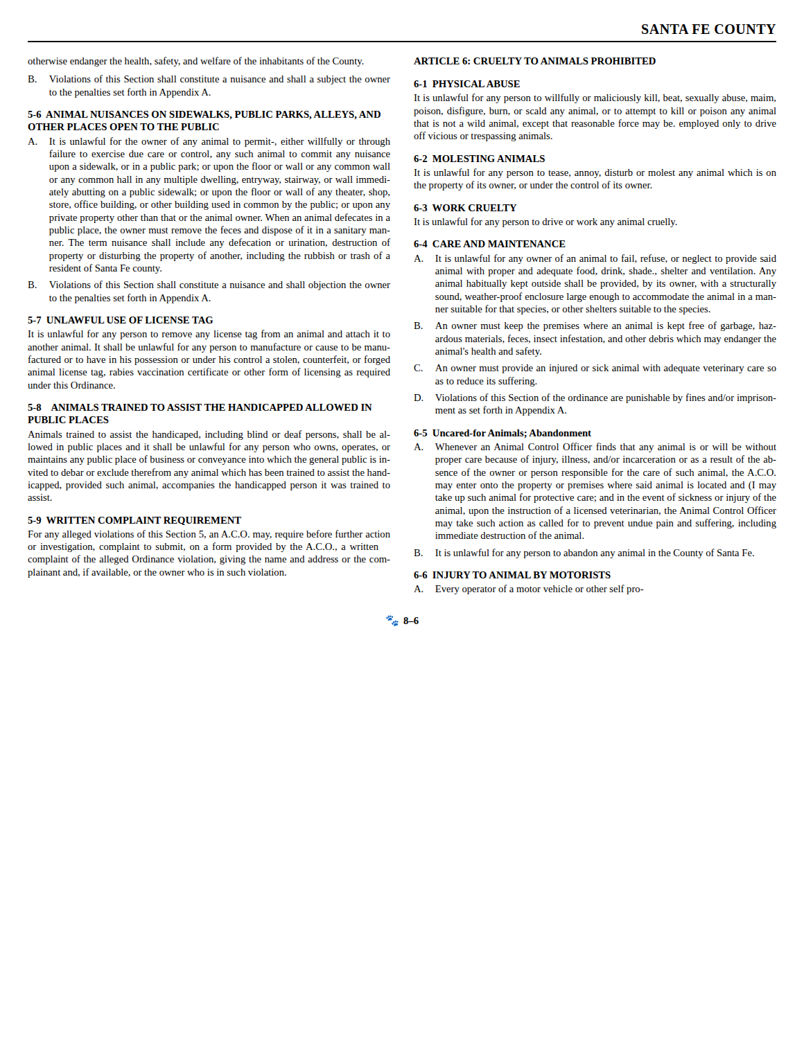SANTA FE COUNTY
otherwise endanger the health, safety, and welfare of the inhabitants of the County.
B. Violations of this Section shall constitute a nuisance and shall a subject the owner to the penalties set forth in Appendix A.
5-6 ANIMAL NUISANCES ON SIDEWALKS, PUBLIC PARKS, ALLEYS, AND OTHER PLACES OPEN TO THE PUBLIC
A. It is unlawful for the owner of any animal to permit-, either willfully or through failure to exercise due care or control, any such animal to commit any nuisance upon a sidewalk, or in a public park; or upon the floor or wall or any common wall or any common hall in any multiple dwelling, entryway, stairway, or wall immediately abutting on a public sidewalk; or upon the floor or wall of any theater, shop, store, office building, or other building used in common by the public; or upon any private property other than that or the animal owner. When an animal defecates in a public place, the owner must remove the feces and dispose of it in a sanitary manner. The term nuisance shall include any defecation or urination, destruction of property or disturbing the property of another, including the rubbish or trash of a resident of Santa Fe county.
B. Violations of this Section shall constitute a nuisance and shall objection the owner to the penalties set forth in Appendix A.
5-7 UNLAWFUL USE OF LICENSE TAG
It is unlawful for any person to remove any license tag from an animal and attach it to another animal. It shall be unlawful for any person to manufacture or cause to be manufactured or to have in his possession or under his control a stolen, counterfeit, or forged animal license tag, rabies vaccination certificate or other form of licensing as required under this Ordinance.
5-8 ANIMALS TRAINED TO ASSIST THE HANDICAPPED ALLOWED IN PUBLIC PLACES
Animals trained to assist the handicaped, including blind or deaf persons, shall be allowed in public places and it shall be unlawful for any person who owns, operates, or maintains any public place of business or conveyance into which the general public is invited to debar or exclude therefrom any animal which has been trained to assist the handicapped, provided such animal, accompanies the handicapped person it was trained to assist.
5-9 WRITTEN COMPLAINT REQUIREMENT
For any alleged violations of this Section 5, an A.C.O. may, require before further action or investigation, complaint to submit, on a form provided by the A.C.O., a written complaint of the alleged Ordinance violation, giving the name and address or the complainant and, if available, or the owner who is in such violation.
ARTICLE 6: CRUELTY TO ANIMALS PROHIBITED
6-1 PHYSICAL ABUSE
It is unlawful for any person to willfully or maliciously kill, beat, sexually abuse, maim, poison, disfigure, burn, or scald any animal, or to attempt to kill or poison any animal that is not a wild animal, except that reasonable force may be. employed only to drive off vicious or trespassing animals.
6-2 MOLESTING ANIMALS
It is unlawful for any person to tease, annoy, disturb or molest any animal which is on the property of its owner, or under the control of its owner.
6-3 WORK CRUELTY
It is unlawful for any person to drive or work any animal cruelly.
6-4 CARE AND MAINTENANCE
A. It is unlawful for any owner of an animal to fail, refuse, or neglect to provide said animal with proper and adequate food, drink, shade., shelter and ventilation. Any animal habitually kept outside shall be provided, by its owner, with a structurally sound, weather-proof enclosure large enough to accommodate the animal in a manner suitable for that species, or other shelters suitable to the species.
B. An owner must keep the premises where an animal is kept free of garbage, hazardous materials, feces, insect infestation, and other debris which may endanger the animal's health and safety.
C. An owner must provide an injured or sick animal with adequate veterinary care so as to reduce its suffering.
D. Violations of this Section of the ordinance are punishable by fines and/or imprisonment as set forth in Appendix A.
6-5 Uncared-for Animals; Abandonment
A. Whenever an Animal Control Officer finds that any animal is or will be without proper care because of injury, illness, and/or incarceration or as a result of the absence of the owner or person responsible for the care of such animal, the A.C.O. may enter onto the property or premises where said animal is located and (I may take up such animal for protective care; and in the event of sickness or injury of the animal, upon the instruction of a licensed veterinarian, the Animal Control Officer may take such action as called for to prevent undue pain and suffering, including immediate destruction of the animal.
B. It is unlawful for any person to abandon any animal in the County of Santa Fe.
6-6 INJURY TO ANIMAL BY MOTORISTS
A. Every operator of a motor vehicle or other self pro-
🐾8–6